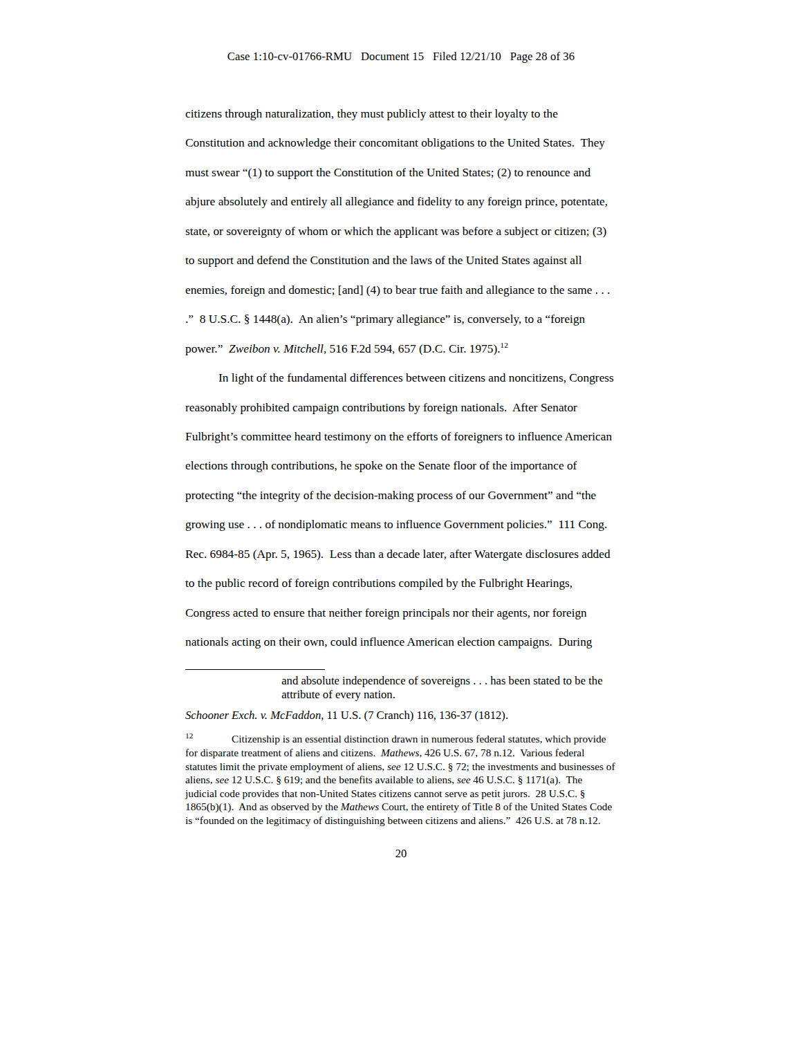Case 1:10-cv-01766-RMU Document 15 Filed 12/21/10 Page 28 of 36
citizens through naturalization, they must publicly attest to their loyalty to the Constitution and acknowledge their concomitant obligations to the United States. They must swear “(1) to support the Constitution of the United States; (2) to renounce and abjure absolutely and entirely all allegiance and fidelity to any foreign prince, potentate, state, or sovereignty of whom or which the applicant was before a subject or citizen; (3) to support and defend the Constitution and the laws of the United States against all enemies, foreign and domestic; [and] (4) to bear true faith and allegiance to the same . . . .” 8 U.S.C. § 1448(a). An alien’s “primary allegiance” is, conversely, to a “foreign power.” Zweibon v. Mitchell, 516 F.2d 594, 657 (D.C. Cir. 1975).12
In light of the fundamental differences between citizens and noncitizens, Congress reasonably prohibited campaign contributions by foreign nationals. After Senator Fulbright’s committee heard testimony on the efforts of foreigners to influence American elections through contributions, he spoke on the Senate floor of the importance of protecting “the integrity of the decision-making process of our Government” and “the growing use . . . of nondiplomatic means to influence Government policies.” 111 Cong. Rec. 6984-85 (Apr. 5, 1965). Less than a decade later, after Watergate disclosures added to the public record of foreign contributions compiled by the Fulbright Hearings, Congress acted to ensure that neither foreign principals nor their agents, nor foreign nationals acting on their own, could influence American election campaigns. During
and absolute independence of sovereigns . . . has been stated to be the attribute of every nation.
Schooner Exch. v. McFaddon, 11 U.S. (7 Cranch) 116, 136-37 (1812).
12 Citizenship is an essential distinction drawn in numerous federal statutes, which provide for disparate treatment of aliens and citizens. Mathews, 426 U.S. 67, 78 n.12. Various federal statutes limit the private employment of aliens, see 12 U.S.C. § 72; the investments and businesses of aliens, see 12 U.S.C. § 619; and the benefits available to aliens, see 46 U.S.C. § 1171(a). The judicial code provides that non-United States citizens cannot serve as petit jurors. 28 U.S.C. § 1865(b)(1). And as observed by the Mathews Court, the entirety of Title 8 of the United States Code is “founded on the legitimacy of distinguishing between citizens and aliens.” 426 U.S. at 78 n.12.
20